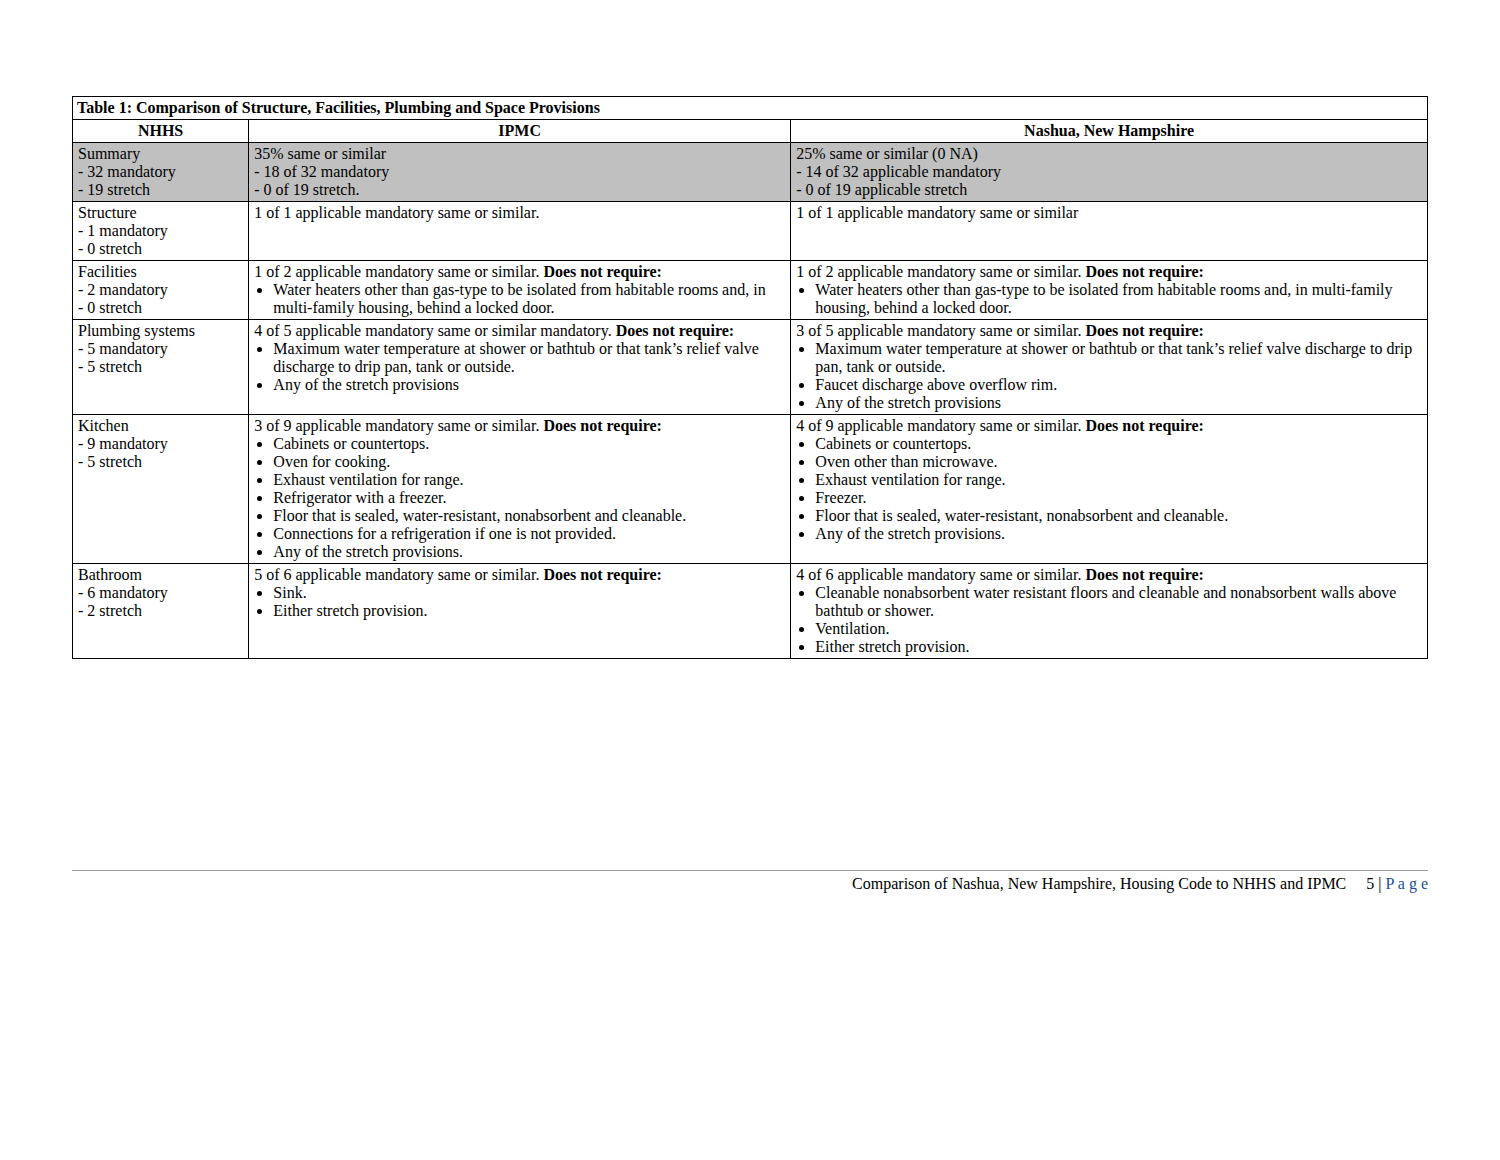Table 1: Comparison of Structure, Facilities, Plumbing and Space Provisions
| NHHS | IPMC | Nashua, New Hampshire |
| --- | --- | --- |
| Summary - 32 mandatory - 19 stretch | 35% same or similar - 18 of 32 mandatory - 0 of 19 stretch. | 25% same or similar (0 NA) - 14 of 32 applicable mandatory - 0 of 19 applicable stretch |
| Structure - 1 mandatory - 0 stretch | 1 of 1 applicable mandatory same or similar. | 1 of 1 applicable mandatory same or similar |
| Facilities - 2 mandatory - 0 stretch | 1 of 2 applicable mandatory same or similar. Does not require: Water heaters other than gas-type to be isolated from habitable rooms and, in multi-family housing, behind a locked door. | 1 of 2 applicable mandatory same or similar. Does not require: Water heaters other than gas-type to be isolated from habitable rooms and, in multi-family housing, behind a locked door. |
| Plumbing systems - 5 mandatory - 5 stretch | 4 of 5 applicable mandatory same or similar mandatory. Does not require: Maximum water temperature at shower or bathtub or that tank’s relief valve discharge to drip pan, tank or outside. Any of the stretch provisions | 3 of 5 applicable mandatory same or similar. Does not require: Maximum water temperature at shower or bathtub or that tank’s relief valve discharge to drip pan, tank or outside. Faucet discharge above overflow rim. Any of the stretch provisions |
| Kitchen - 9 mandatory - 5 stretch | 3 of 9 applicable mandatory same or similar. Does not require: Cabinets or countertops. Oven for cooking. Exhaust ventilation for range. Refrigerator with a freezer. Floor that is sealed, water-resistant, nonabsorbent and cleanable. Connections for a refrigeration if one is not provided. Any of the stretch provisions. | 4 of 9 applicable mandatory same or similar. Does not require: Cabinets or countertops. Oven other than microwave. Exhaust ventilation for range. Freezer. Floor that is sealed, water-resistant, nonabsorbent and cleanable. Any of the stretch provisions. |
| Bathroom - 6 mandatory - 2 stretch | 5 of 6 applicable mandatory same or similar. Does not require: Sink. Either stretch provision. | 4 of 6 applicable mandatory same or similar. Does not require: Cleanable nonabsorbent water resistant floors and cleanable and nonabsorbent walls above bathtub or shower. Ventilation. Either stretch provision. |
Comparison of Nashua, New Hampshire, Housing Code to NHHS and IPMC 5 | P a g e